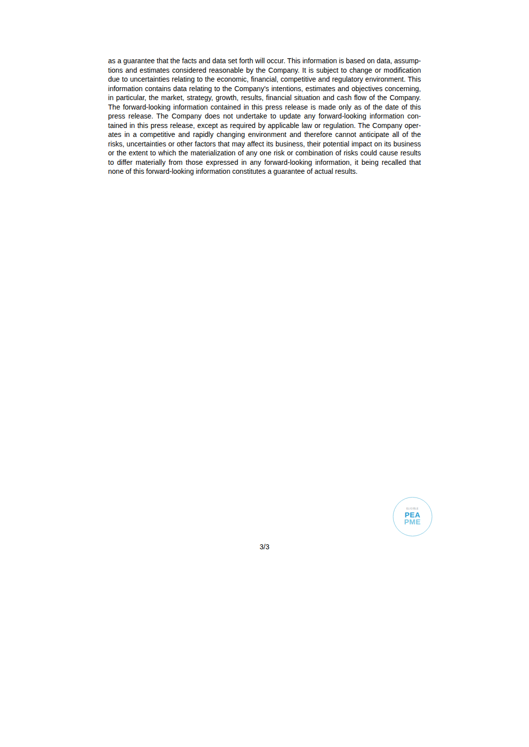as a guarantee that the facts and data set forth will occur. This information is based on data, assumptions and estimates considered reasonable by the Company. It is subject to change or modification due to uncertainties relating to the economic, financial, competitive and regulatory environment. This information contains data relating to the Company's intentions, estimates and objectives concerning, in particular, the market, strategy, growth, results, financial situation and cash flow of the Company. The forward-looking information contained in this press release is made only as of the date of this press release. The Company does not undertake to update any forward-looking information contained in this press release, except as required by applicable law or regulation. The Company operates in a competitive and rapidly changing environment and therefore cannot anticipate all of the risks, uncertainties or other factors that may affect its business, their potential impact on its business or the extent to which the materialization of any one risk or combination of risks could cause results to differ materially from those expressed in any forward-looking information, it being recalled that none of this forward-looking information constitutes a guarantee of actual results.
Eligible
PEA
PME
3/3